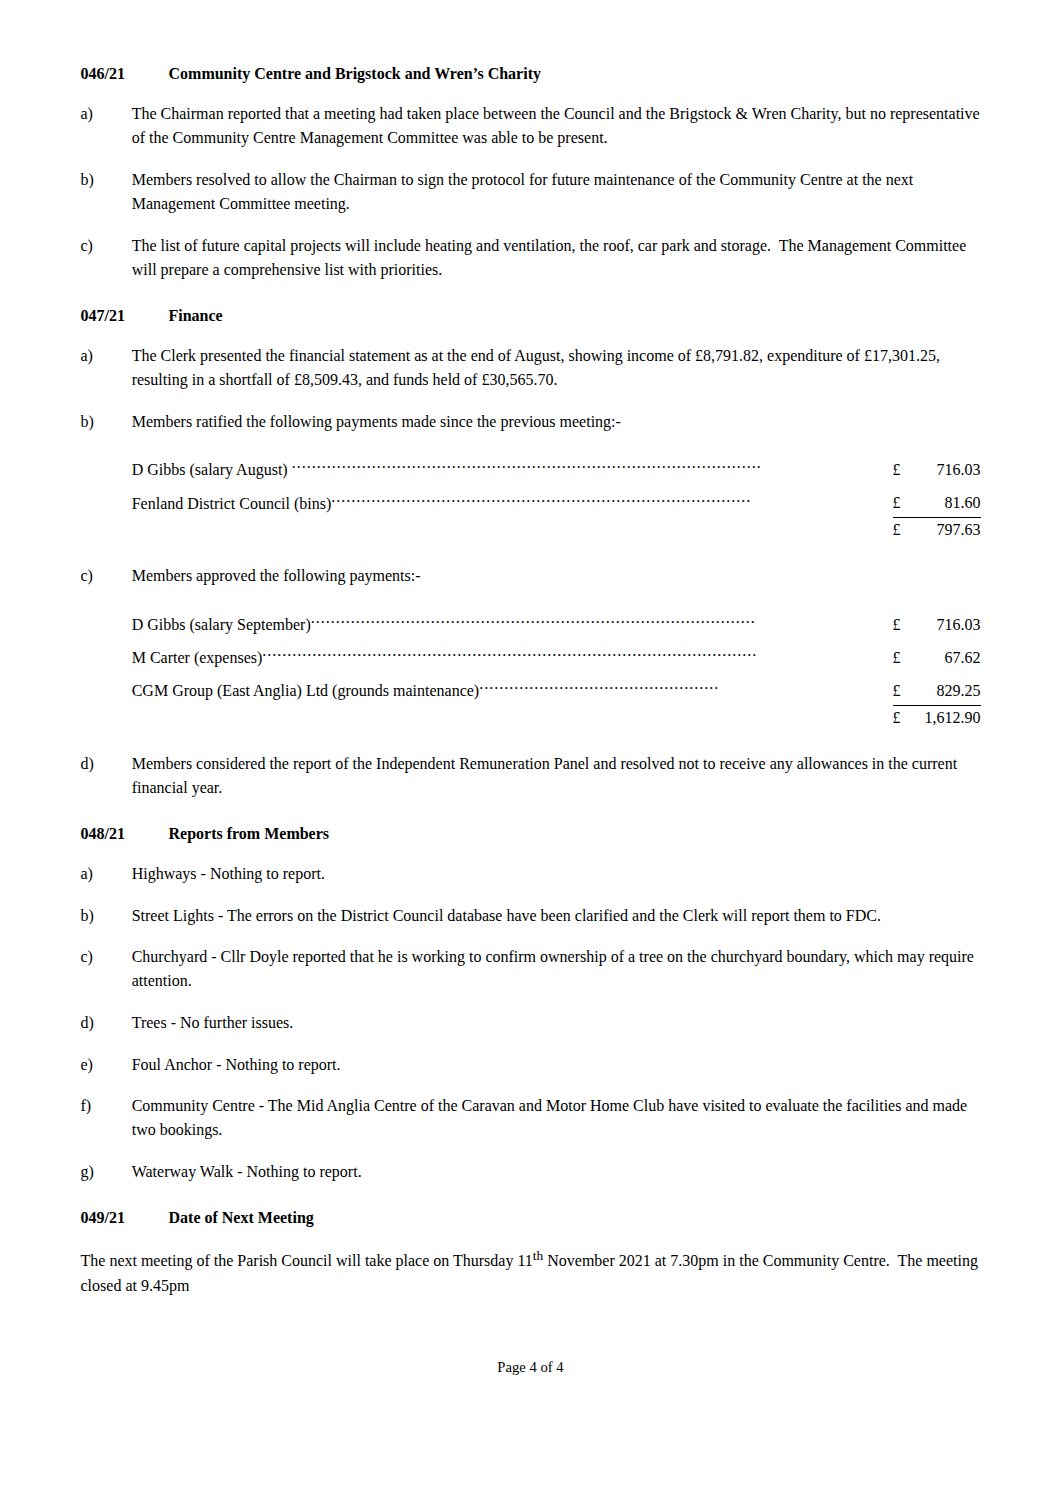046/21 Community Centre and Brigstock and Wren’s Charity
a)
The Chairman reported that a meeting had taken place between the Council and the Brigstock & Wren Charity, but no representative of the Community Centre Management Committee was able to be present.
b)
Members resolved to allow the Chairman to sign the protocol for future maintenance of the Community Centre at the next Management Committee meeting.
c)
The list of future capital projects will include heating and ventilation, the roof, car park and storage. The Management Committee will prepare a comprehensive list with priorities.
047/21 Finance
a)
The Clerk presented the financial statement as at the end of August, showing income of £8,791.82, expenditure of £17,301.25, resulting in a shortfall of £8,509.43, and funds held of £30,565.70.
b)
Members ratified the following payments made since the previous meeting:-
| D Gibbs (salary August) .............................................................................................. | £ | 716.03 |
| Fenland District Council (bins) .................................................................................... | £ | 81.60 |
| | £ | 797.63 |
c)
Members approved the following payments:-
| D Gibbs (salary September) ......................................................................................... | £ | 716.03 |
| M Carter (expenses) ................................................................................................... | £ | 67.62 |
| CGM Group (East Anglia) Ltd (grounds maintenance) ................................................ | £ | 829.25 |
| | £ | 1,612.90 |
d)
Members considered the report of the Independent Remuneration Panel and resolved not to receive any allowances in the current financial year.
048/21 Reports from Members
a)
Highways - Nothing to report.
b)
Street Lights - The errors on the District Council database have been clarified and the Clerk will report them to FDC.
c)
Churchyard - Cllr Doyle reported that he is working to confirm ownership of a tree on the churchyard boundary, which may require attention.
d)
Trees - No further issues.
e)
Foul Anchor - Nothing to report.
f)
Community Centre - The Mid Anglia Centre of the Caravan and Motor Home Club have visited to evaluate the facilities and made two bookings.
g)
Waterway Walk - Nothing to report.
049/21 Date of Next Meeting
The next meeting of the Parish Council will take place on Thursday 11th November 2021 at 7.30pm in the Community Centre. The meeting closed at 9.45pm
Page 4 of 4